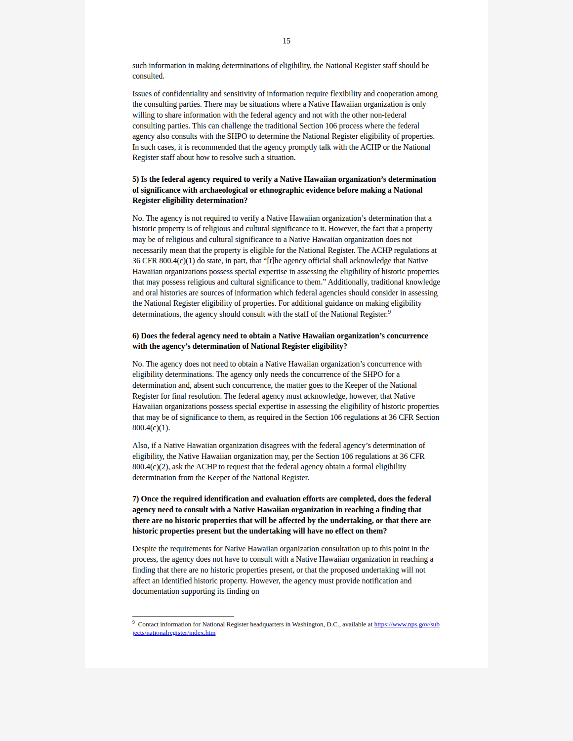15
such information in making determinations of eligibility, the National Register staff should be consulted.
Issues of confidentiality and sensitivity of information require flexibility and cooperation among the consulting parties. There may be situations where a Native Hawaiian organization is only willing to share information with the federal agency and not with the other non-federal consulting parties. This can challenge the traditional Section 106 process where the federal agency also consults with the SHPO to determine the National Register eligibility of properties. In such cases, it is recommended that the agency promptly talk with the ACHP or the National Register staff about how to resolve such a situation.
5) Is the federal agency required to verify a Native Hawaiian organization’s determination of significance with archaeological or ethnographic evidence before making a National Register eligibility determination?
No. The agency is not required to verify a Native Hawaiian organization’s determination that a historic property is of religious and cultural significance to it. However, the fact that a property may be of religious and cultural significance to a Native Hawaiian organization does not necessarily mean that the property is eligible for the National Register. The ACHP regulations at 36 CFR 800.4(c)(1) do state, in part, that “[t]he agency official shall acknowledge that Native Hawaiian organizations possess special expertise in assessing the eligibility of historic properties that may possess religious and cultural significance to them.” Additionally, traditional knowledge and oral histories are sources of information which federal agencies should consider in assessing the National Register eligibility of properties. For additional guidance on making eligibility determinations, the agency should consult with the staff of the National Register.9
6) Does the federal agency need to obtain a Native Hawaiian organization’s concurrence with the agency’s determination of National Register eligibility?
No. The agency does not need to obtain a Native Hawaiian organization’s concurrence with eligibility determinations. The agency only needs the concurrence of the SHPO for a determination and, absent such concurrence, the matter goes to the Keeper of the National Register for final resolution. The federal agency must acknowledge, however, that Native Hawaiian organizations possess special expertise in assessing the eligibility of historic properties that may be of significance to them, as required in the Section 106 regulations at 36 CFR Section 800.4(c)(1).
Also, if a Native Hawaiian organization disagrees with the federal agency’s determination of eligibility, the Native Hawaiian organization may, per the Section 106 regulations at 36 CFR 800.4(c)(2), ask the ACHP to request that the federal agency obtain a formal eligibility determination from the Keeper of the National Register.
7) Once the required identification and evaluation efforts are completed, does the federal agency need to consult with a Native Hawaiian organization in reaching a finding that there are no historic properties that will be affected by the undertaking, or that there are historic properties present but the undertaking will have no effect on them?
Despite the requirements for Native Hawaiian organization consultation up to this point in the process, the agency does not have to consult with a Native Hawaiian organization in reaching a finding that there are no historic properties present, or that the proposed undertaking will not affect an identified historic property. However, the agency must provide notification and documentation supporting its finding on
9 Contact information for National Register headquarters in Washington, D.C., available at https://www.nps.gov/subjects/nationalregister/index.htm